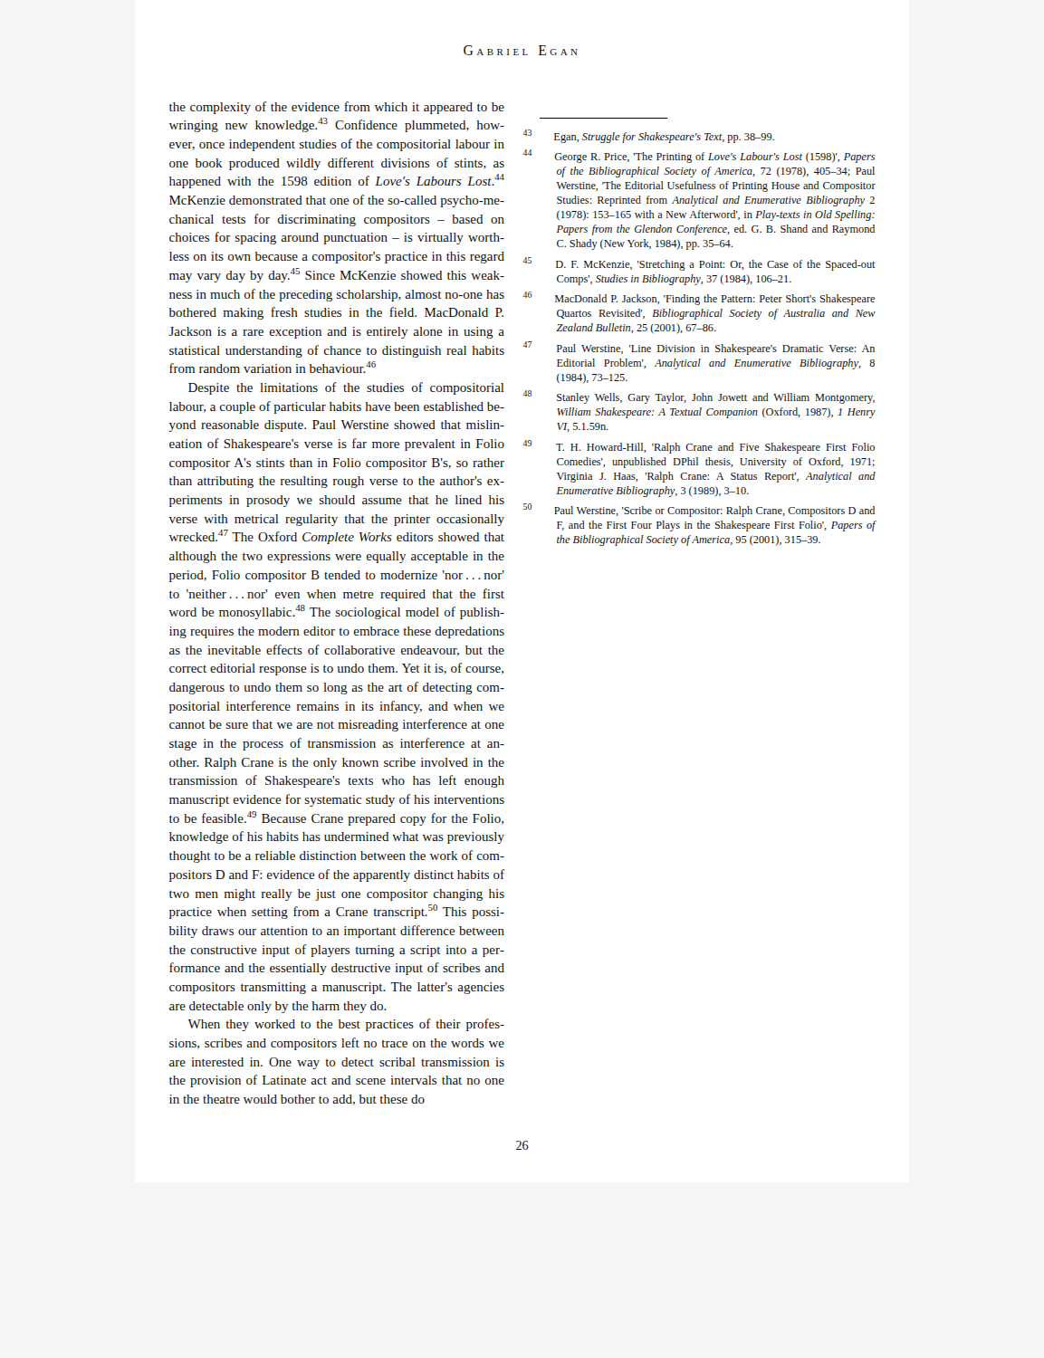Gabriel Egan
the complexity of the evidence from which it appeared to be wringing new knowledge.43 Confidence plummeted, however, once independent studies of the compositorial labour in one book produced wildly different divisions of stints, as happened with the 1598 edition of Love's Labours Lost.44 McKenzie demonstrated that one of the so-called psycho-mechanical tests for discriminating compositors – based on choices for spacing around punctuation – is virtually worthless on its own because a compositor's practice in this regard may vary day by day.45 Since McKenzie showed this weakness in much of the preceding scholarship, almost no-one has bothered making fresh studies in the field. MacDonald P. Jackson is a rare exception and is entirely alone in using a statistical understanding of chance to distinguish real habits from random variation in behaviour.46
Despite the limitations of the studies of compositorial labour, a couple of particular habits have been established beyond reasonable dispute. Paul Werstine showed that mislineation of Shakespeare's verse is far more prevalent in Folio compositor A's stints than in Folio compositor B's, so rather than attributing the resulting rough verse to the author's experiments in prosody we should assume that he lined his verse with metrical regularity that the printer occasionally wrecked.47 The Oxford Complete Works editors showed that although the two expressions were equally acceptable in the period, Folio compositor B tended to modernize 'nor . . . nor' to 'neither . . . nor' even when metre required that the first word be monosyllabic.48 The sociological model of publishing requires the modern editor to embrace these depredations as the inevitable effects of collaborative endeavour, but the correct editorial response is to undo them. Yet it is, of course, dangerous to undo them so long as the art of detecting compositorial interference remains in its infancy, and when we cannot be sure that we are not misreading interference at one stage in the process of transmission as interference at another. Ralph Crane is the only known scribe involved in the transmission of Shakespeare's texts who has left enough manuscript evidence for systematic study of his interventions to be feasible.49 Because Crane prepared copy for the Folio, knowledge of his habits has undermined what was previously thought to be a reliable distinction between the work of compositors D and F: evidence of the apparently distinct habits of two men might really be just one compositor changing his practice when setting from a Crane transcript.50 This possibility draws our attention to an important difference between the constructive input of players turning a script into a performance and the essentially destructive input of scribes and compositors transmitting a manuscript. The latter's agencies are detectable only by the harm they do.
When they worked to the best practices of their professions, scribes and compositors left no trace on the words we are interested in. One way to detect scribal transmission is the provision of Latinate act and scene intervals that no one in the theatre would bother to add, but these do
43 Egan, Struggle for Shakespeare's Text, pp. 38–99.
44 George R. Price, 'The Printing of Love's Labour's Lost (1598)', Papers of the Bibliographical Society of America, 72 (1978), 405–34; Paul Werstine, 'The Editorial Usefulness of Printing House and Compositor Studies: Reprinted from Analytical and Enumerative Bibliography 2 (1978): 153–165 with a New Afterword', in Play-texts in Old Spelling: Papers from the Glendon Conference, ed. G. B. Shand and Raymond C. Shady (New York, 1984), pp. 35–64.
45 D. F. McKenzie, 'Stretching a Point: Or, the Case of the Spaced-out Comps', Studies in Bibliography, 37 (1984), 106–21.
46 MacDonald P. Jackson, 'Finding the Pattern: Peter Short's Shakespeare Quartos Revisited', Bibliographical Society of Australia and New Zealand Bulletin, 25 (2001), 67–86.
47 Paul Werstine, 'Line Division in Shakespeare's Dramatic Verse: An Editorial Problem', Analytical and Enumerative Bibliography, 8 (1984), 73–125.
48 Stanley Wells, Gary Taylor, John Jowett and William Montgomery, William Shakespeare: A Textual Companion (Oxford, 1987), 1 Henry VI, 5.1.59n.
49 T. H. Howard-Hill, 'Ralph Crane and Five Shakespeare First Folio Comedies', unpublished DPhil thesis, University of Oxford, 1971; Virginia J. Haas, 'Ralph Crane: A Status Report', Analytical and Enumerative Bibliography, 3 (1989), 3–10.
50 Paul Werstine, 'Scribe or Compositor: Ralph Crane, Compositors D and F, and the First Four Plays in the Shakespeare First Folio', Papers of the Bibliographical Society of America, 95 (2001), 315–39.
26